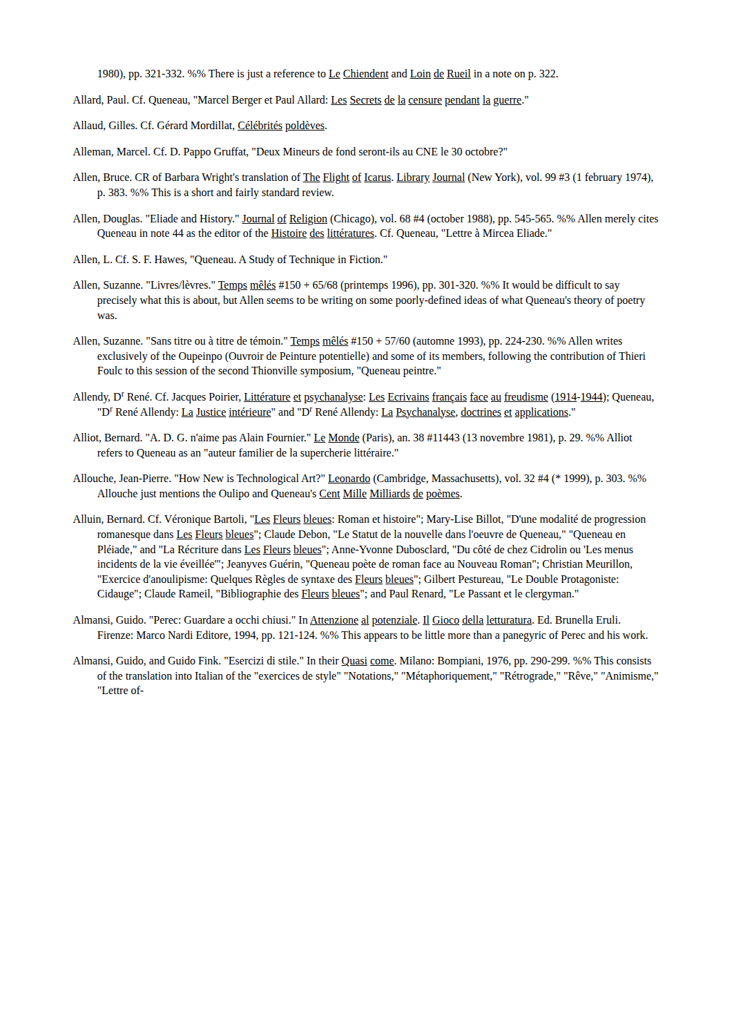1980), pp. 321-332. %% There is just a reference to Le Chiendent and Loin de Rueil in a note on p. 322.
Allard, Paul. Cf. Queneau, "Marcel Berger et Paul Allard: Les Secrets de la censure pendant la guerre."
Allaud, Gilles. Cf. Gérard Mordillat, Célébrités poldèves.
Alleman, Marcel. Cf. D. Pappo Gruffat, "Deux Mineurs de fond seront-ils au CNE le 30 octobre?"
Allen, Bruce. CR of Barbara Wright's translation of The Flight of Icarus. Library Journal (New York), vol. 99 #3 (1 february 1974), p. 383. %% This is a short and fairly standard review.
Allen, Douglas. "Eliade and History." Journal of Religion (Chicago), vol. 68 #4 (october 1988), pp. 545-565. %% Allen merely cites Queneau in note 44 as the editor of the Histoire des littératures. Cf. Queneau, "Lettre à Mircea Eliade."
Allen, L. Cf. S. F. Hawes, "Queneau. A Study of Technique in Fiction."
Allen, Suzanne. "Livres/lèvres." Temps mêlés #150 + 65/68 (printemps 1996), pp. 301-320. %% It would be difficult to say precisely what this is about, but Allen seems to be writing on some poorly-defined ideas of what Queneau's theory of poetry was.
Allen, Suzanne. "Sans titre ou à titre de témoin." Temps mêlés #150 + 57/60 (automne 1993), pp. 224-230. %% Allen writes exclusively of the Oupeinpo (Ouvroir de Peinture potentielle) and some of its members, following the contribution of Thieri Foulc to this session of the second Thionville symposium, "Queneau peintre."
Allendy, Dr René. Cf. Jacques Poirier, Littérature et psychanalyse: Les Ecrivains français face au freudisme (1914-1944); Queneau, "Dr René Allendy: La Justice intérieure" and "Dr René Allendy: La Psychanalyse, doctrines et applications."
Alliot, Bernard. "A. D. G. n'aime pas Alain Fournier." Le Monde (Paris), an. 38 #11443 (13 novembre 1981), p. 29. %% Alliot refers to Queneau as an "auteur familier de la supercherie littéraire."
Allouche, Jean-Pierre. "How New is Technological Art?" Leonardo (Cambridge, Massachusetts), vol. 32 #4 (* 1999), p. 303. %% Allouche just mentions the Oulipo and Queneau's Cent Mille Milliards de poèmes.
Alluin, Bernard. Cf. Véronique Bartoli, "Les Fleurs bleues: Roman et histoire"; Mary-Lise Billot, "D'une modalité de progression romanesque dans Les Fleurs bleues"; Claude Debon, "Le Statut de la nouvelle dans l'oeuvre de Queneau," "Queneau en Pléiade," and "La Récriture dans Les Fleurs bleues"; Anne-Yvonne Dubosclard, "Du côté de chez Cidrolin ou 'Les menus incidents de la vie éveillée'"; Jeanyves Guérin, "Queneau poète de roman face au Nouveau Roman"; Christian Meurillon, "Exercice d'anoulipisme: Quelques Règles de syntaxe des Fleurs bleues"; Gilbert Pestureau, "Le Double Protagoniste: Cidauge"; Claude Rameil, "Bibliographie des Fleurs bleues"; and Paul Renard, "Le Passant et le clergyman."
Almansi, Guido. "Perec: Guardare a occhi chiusi." In Attenzione al potenziale. Il Gioco della letturatura. Ed. Brunella Eruli. Firenze: Marco Nardi Editore, 1994, pp. 121-124. %% This appears to be little more than a panegyric of Perec and his work.
Almansi, Guido, and Guido Fink. "Esercizi di stile." In their Quasi come. Milano: Bompiani, 1976, pp. 290-299. %% This consists of the translation into Italian of the "exercices de style" "Notations," "Métaphoriquement," "Rétrograde," "Rêve," "Animisme," "Lettre of-